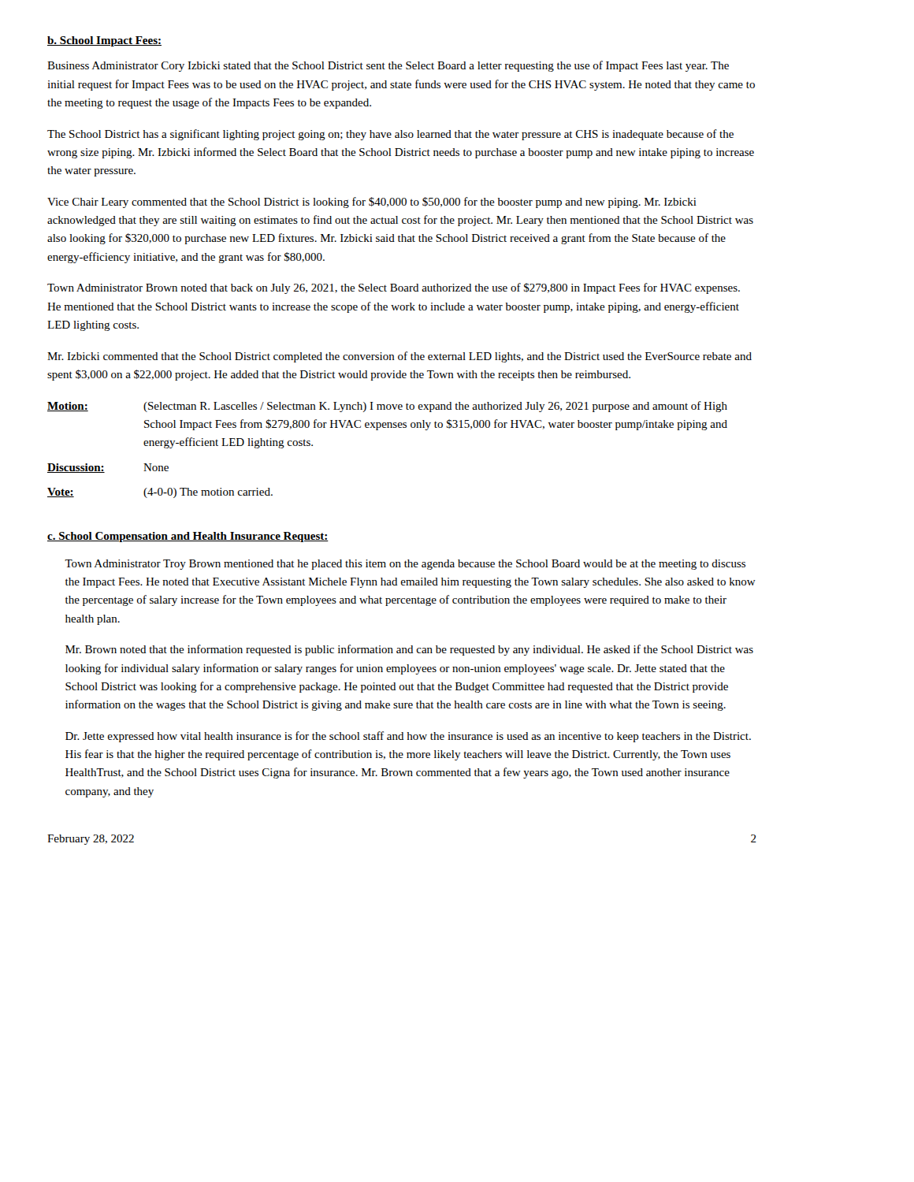b. School Impact Fees:
Business Administrator Cory Izbicki stated that the School District sent the Select Board a letter requesting the use of Impact Fees last year. The initial request for Impact Fees was to be used on the HVAC project, and state funds were used for the CHS HVAC system. He noted that they came to the meeting to request the usage of the Impacts Fees to be expanded.
The School District has a significant lighting project going on; they have also learned that the water pressure at CHS is inadequate because of the wrong size piping. Mr. Izbicki informed the Select Board that the School District needs to purchase a booster pump and new intake piping to increase the water pressure.
Vice Chair Leary commented that the School District is looking for $40,000 to $50,000 for the booster pump and new piping. Mr. Izbicki acknowledged that they are still waiting on estimates to find out the actual cost for the project. Mr. Leary then mentioned that the School District was also looking for $320,000 to purchase new LED fixtures. Mr. Izbicki said that the School District received a grant from the State because of the energy-efficiency initiative, and the grant was for $80,000.
Town Administrator Brown noted that back on July 26, 2021, the Select Board authorized the use of $279,800 in Impact Fees for HVAC expenses. He mentioned that the School District wants to increase the scope of the work to include a water booster pump, intake piping, and energy-efficient LED lighting costs.
Mr. Izbicki commented that the School District completed the conversion of the external LED lights, and the District used the EverSource rebate and spent $3,000 on a $22,000 project. He added that the District would provide the Town with the receipts then be reimbursed.
| Motion: | (Selectman R. Lascelles / Selectman K. Lynch) I move to expand the authorized July 26, 2021 purpose and amount of High School Impact Fees from $279,800 for HVAC expenses only to $315,000 for HVAC, water booster pump/intake piping and energy-efficient LED lighting costs. |
| Discussion: | None |
| Vote: | (4-0-0) The motion carried. |
c. School Compensation and Health Insurance Request:
Town Administrator Troy Brown mentioned that he placed this item on the agenda because the School Board would be at the meeting to discuss the Impact Fees. He noted that Executive Assistant Michele Flynn had emailed him requesting the Town salary schedules. She also asked to know the percentage of salary increase for the Town employees and what percentage of contribution the employees were required to make to their health plan.
Mr. Brown noted that the information requested is public information and can be requested by any individual. He asked if the School District was looking for individual salary information or salary ranges for union employees or non-union employees' wage scale. Dr. Jette stated that the School District was looking for a comprehensive package. He pointed out that the Budget Committee had requested that the District provide information on the wages that the School District is giving and make sure that the health care costs are in line with what the Town is seeing.
Dr. Jette expressed how vital health insurance is for the school staff and how the insurance is used as an incentive to keep teachers in the District. His fear is that the higher the required percentage of contribution is, the more likely teachers will leave the District. Currently, the Town uses HealthTrust, and the School District uses Cigna for insurance. Mr. Brown commented that a few years ago, the Town used another insurance company, and they
February 28, 2022 2